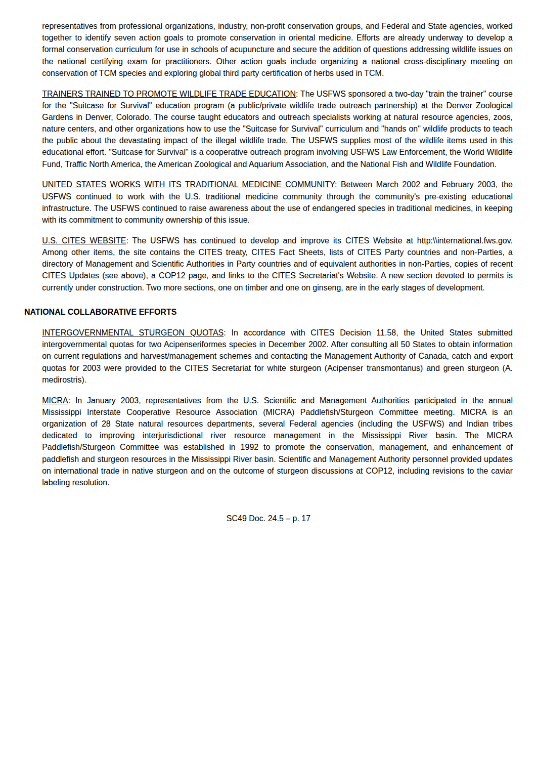representatives from professional organizations, industry, non-profit conservation groups, and Federal and State agencies, worked together to identify seven action goals to promote conservation in oriental medicine. Efforts are already underway to develop a formal conservation curriculum for use in schools of acupuncture and secure the addition of questions addressing wildlife issues on the national certifying exam for practitioners. Other action goals include organizing a national cross-disciplinary meeting on conservation of TCM species and exploring global third party certification of herbs used in TCM.
TRAINERS TRAINED TO PROMOTE WILDLIFE TRADE EDUCATION: The USFWS sponsored a two-day "train the trainer" course for the "Suitcase for Survival" education program (a public/private wildlife trade outreach partnership) at the Denver Zoological Gardens in Denver, Colorado. The course taught educators and outreach specialists working at natural resource agencies, zoos, nature centers, and other organizations how to use the "Suitcase for Survival" curriculum and "hands on" wildlife products to teach the public about the devastating impact of the illegal wildlife trade. The USFWS supplies most of the wildlife items used in this educational effort. "Suitcase for Survival" is a cooperative outreach program involving USFWS Law Enforcement, the World Wildlife Fund, Traffic North America, the American Zoological and Aquarium Association, and the National Fish and Wildlife Foundation.
UNITED STATES WORKS WITH ITS TRADITIONAL MEDICINE COMMUNITY: Between March 2002 and February 2003, the USFWS continued to work with the U.S. traditional medicine community through the community's pre-existing educational infrastructure. The USFWS continued to raise awareness about the use of endangered species in traditional medicines, in keeping with its commitment to community ownership of this issue.
U.S. CITES WEBSITE: The USFWS has continued to develop and improve its CITES Website at http:\\international.fws.gov. Among other items, the site contains the CITES treaty, CITES Fact Sheets, lists of CITES Party countries and non-Parties, a directory of Management and Scientific Authorities in Party countries and of equivalent authorities in non-Parties, copies of recent CITES Updates (see above), a COP12 page, and links to the CITES Secretariat's Website. A new section devoted to permits is currently under construction. Two more sections, one on timber and one on ginseng, are in the early stages of development.
NATIONAL COLLABORATIVE EFFORTS
INTERGOVERNMENTAL STURGEON QUOTAS: In accordance with CITES Decision 11.58, the United States submitted intergovernmental quotas for two Acipenseriformes species in December 2002. After consulting all 50 States to obtain information on current regulations and harvest/management schemes and contacting the Management Authority of Canada, catch and export quotas for 2003 were provided to the CITES Secretariat for white sturgeon (Acipenser transmontanus) and green sturgeon (A. medirostris).
MICRA: In January 2003, representatives from the U.S. Scientific and Management Authorities participated in the annual Mississippi Interstate Cooperative Resource Association (MICRA) Paddlefish/Sturgeon Committee meeting. MICRA is an organization of 28 State natural resources departments, several Federal agencies (including the USFWS) and Indian tribes dedicated to improving interjurisdictional river resource management in the Mississippi River basin. The MICRA Paddlefish/Sturgeon Committee was established in 1992 to promote the conservation, management, and enhancement of paddlefish and sturgeon resources in the Mississippi River basin. Scientific and Management Authority personnel provided updates on international trade in native sturgeon and on the outcome of sturgeon discussions at COP12, including revisions to the caviar labeling resolution.
SC49 Doc. 24.5 – p. 17